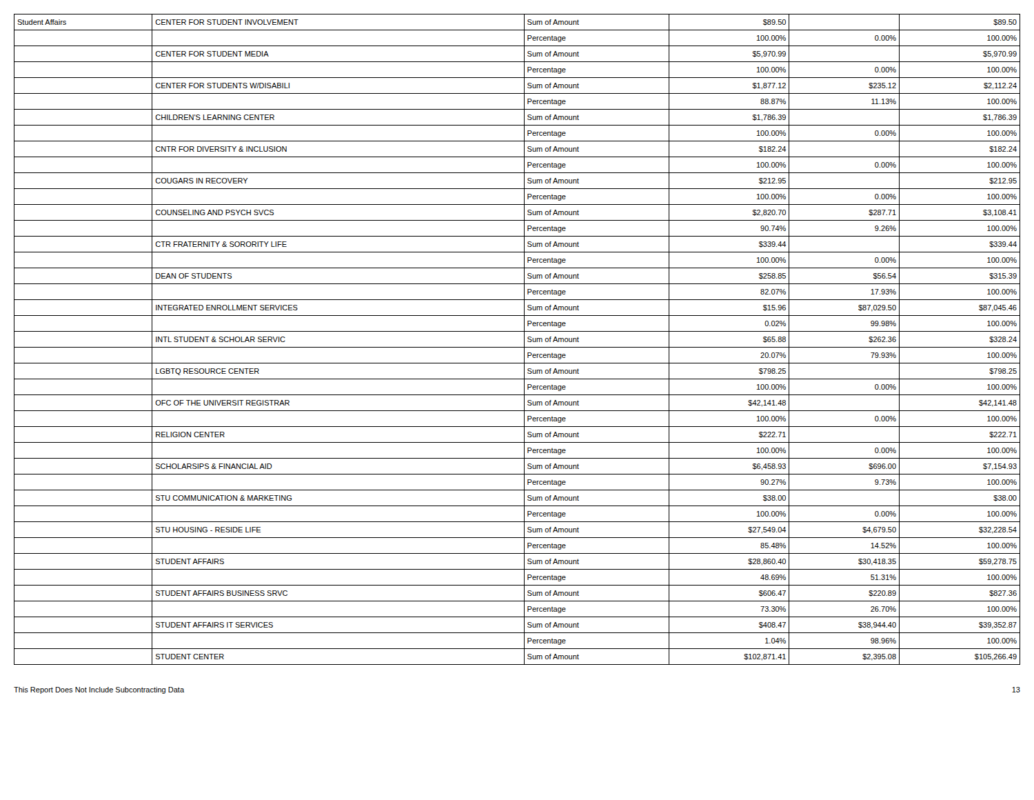| Student Affairs | CENTER FOR STUDENT INVOLVEMENT | Sum of Amount | $89.50 | | $89.50 |
| | | Percentage | 100.00% | 0.00% | 100.00% |
| | CENTER FOR STUDENT MEDIA | Sum of Amount | $5,970.99 | | $5,970.99 |
| | | Percentage | 100.00% | 0.00% | 100.00% |
| | CENTER FOR STUDENTS W/DISABILI | Sum of Amount | $1,877.12 | $235.12 | $2,112.24 |
| | | Percentage | 88.87% | 11.13% | 100.00% |
| | CHILDREN'S LEARNING CENTER | Sum of Amount | $1,786.39 | | $1,786.39 |
| | | Percentage | 100.00% | 0.00% | 100.00% |
| | CNTR FOR DIVERSITY & INCLUSION | Sum of Amount | $182.24 | | $182.24 |
| | | Percentage | 100.00% | 0.00% | 100.00% |
| | COUGARS IN RECOVERY | Sum of Amount | $212.95 | | $212.95 |
| | | Percentage | 100.00% | 0.00% | 100.00% |
| | COUNSELING AND PSYCH SVCS | Sum of Amount | $2,820.70 | $287.71 | $3,108.41 |
| | | Percentage | 90.74% | 9.26% | 100.00% |
| | CTR FRATERNITY & SORORITY LIFE | Sum of Amount | $339.44 | | $339.44 |
| | | Percentage | 100.00% | 0.00% | 100.00% |
| | DEAN OF STUDENTS | Sum of Amount | $258.85 | $56.54 | $315.39 |
| | | Percentage | 82.07% | 17.93% | 100.00% |
| | INTEGRATED ENROLLMENT SERVICES | Sum of Amount | $15.96 | $87,029.50 | $87,045.46 |
| | | Percentage | 0.02% | 99.98% | 100.00% |
| | INTL STUDENT & SCHOLAR SERVIC | Sum of Amount | $65.88 | $262.36 | $328.24 |
| | | Percentage | 20.07% | 79.93% | 100.00% |
| | LGBTQ RESOURCE CENTER | Sum of Amount | $798.25 | | $798.25 |
| | | Percentage | 100.00% | 0.00% | 100.00% |
| | OFC OF THE UNIVERSIT REGISTRAR | Sum of Amount | $42,141.48 | | $42,141.48 |
| | | Percentage | 100.00% | 0.00% | 100.00% |
| | RELIGION CENTER | Sum of Amount | $222.71 | | $222.71 |
| | | Percentage | 100.00% | 0.00% | 100.00% |
| | SCHOLARSIPS & FINANCIAL AID | Sum of Amount | $6,458.93 | $696.00 | $7,154.93 |
| | | Percentage | 90.27% | 9.73% | 100.00% |
| | STU COMMUNICATION & MARKETING | Sum of Amount | $38.00 | | $38.00 |
| | | Percentage | 100.00% | 0.00% | 100.00% |
| | STU HOUSING - RESIDE LIFE | Sum of Amount | $27,549.04 | $4,679.50 | $32,228.54 |
| | | Percentage | 85.48% | 14.52% | 100.00% |
| | STUDENT AFFAIRS | Sum of Amount | $28,860.40 | $30,418.35 | $59,278.75 |
| | | Percentage | 48.69% | 51.31% | 100.00% |
| | STUDENT AFFAIRS BUSINESS SRVC | Sum of Amount | $606.47 | $220.89 | $827.36 |
| | | Percentage | 73.30% | 26.70% | 100.00% |
| | STUDENT AFFAIRS IT SERVICES | Sum of Amount | $408.47 | $38,944.40 | $39,352.87 |
| | | Percentage | 1.04% | 98.96% | 100.00% |
| | STUDENT CENTER | Sum of Amount | $102,871.41 | $2,395.08 | $105,266.49 |
This Report Does Not Include Subcontracting Data 13